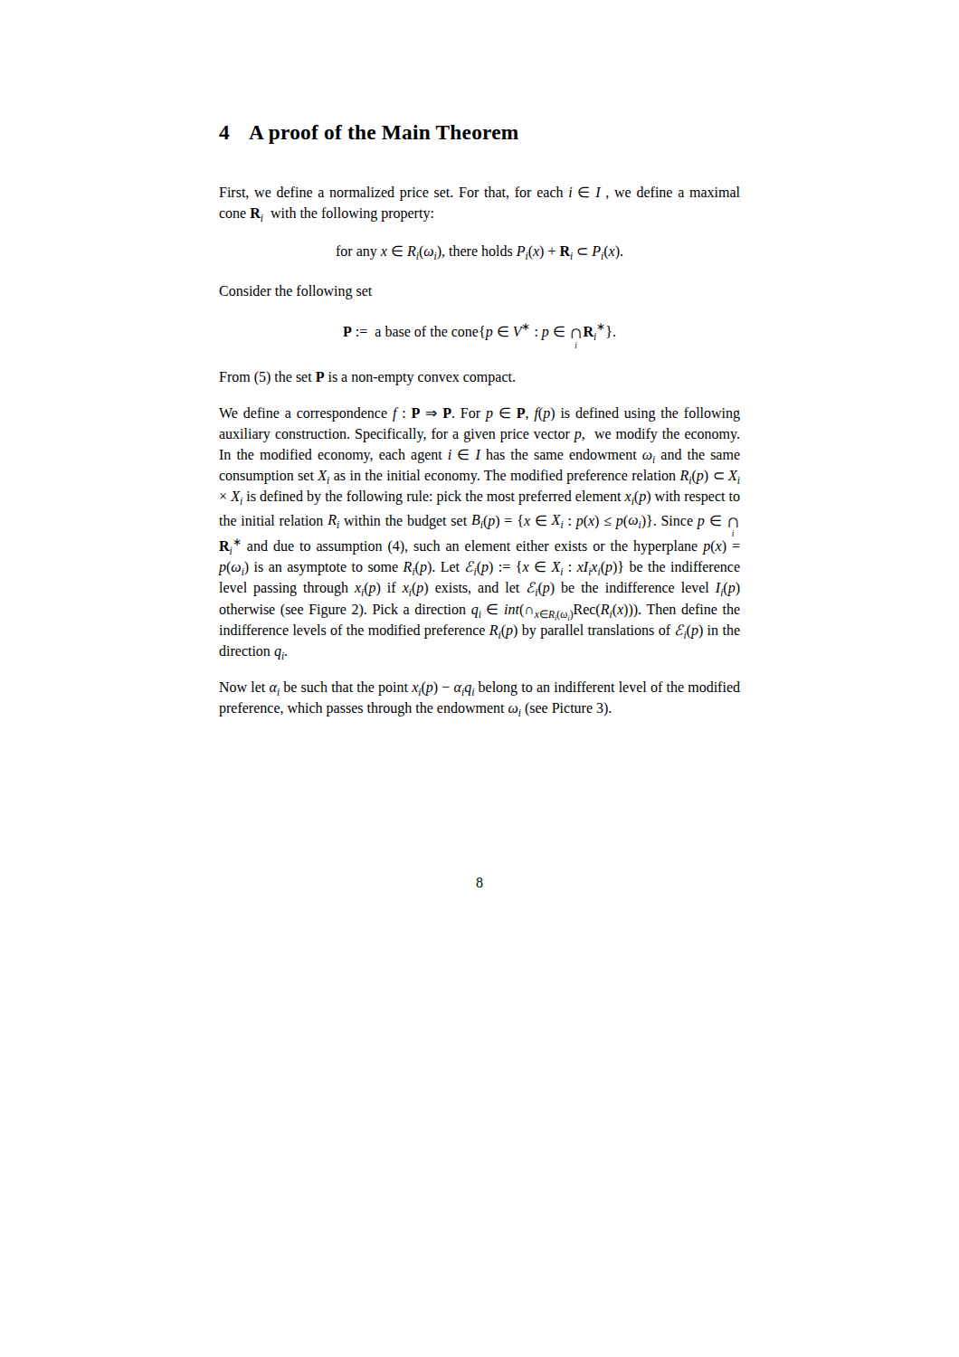4 A proof of the Main Theorem
First, we define a normalized price set. For that, for each i ∈ I , we define a maximal cone Ri with the following property:
for any x ∈ Ri(ωi), there holds Pi(x) + Ri ⊂ Pi(x).
Consider the following set
P := a base of the cone{p ∈ V∗ : p ∈ ∩i Ri∗}.
From (5) the set P is a non-empty convex compact.
We define a correspondence f : P ⇒ P. For p ∈ P, f(p) is defined using the following auxiliary construction. Specifically, for a given price vector p, we modify the economy. In the modified economy, each agent i ∈ I has the same endowment ωi and the same consumption set Xi as in the initial economy. The modified preference relation Ri(p) ⊂ Xi × Xi is defined by the following rule: pick the most preferred element xi(p) with respect to the initial relation Ri within the budget set Bi(p) = {x ∈ Xi : p(x) ≤ p(ωi)}. Since p ∈ ∩i Ri∗ and due to assumption (4), such an element either exists or the hyperplane p(x) = p(ωi) is an asymptote to some Ri(p). Let ℰi(p) := {x ∈ Xi : xIixi(p)} be the indifference level passing through xi(p) if xi(p) exists, and let ℰi(p) be the indifference level Ii(p) otherwise (see Figure 2). Pick a direction qi ∈ int(∩x∈Ri(ωi)Rec(Ri(x))). Then define the indifference levels of the modified preference Ri(p) by parallel translations of ℰi(p) in the direction qi.
Now let αi be such that the point xi(p) − αiqi belong to an indifferent level of the modified preference, which passes through the endowment ωi (see Picture 3).
8